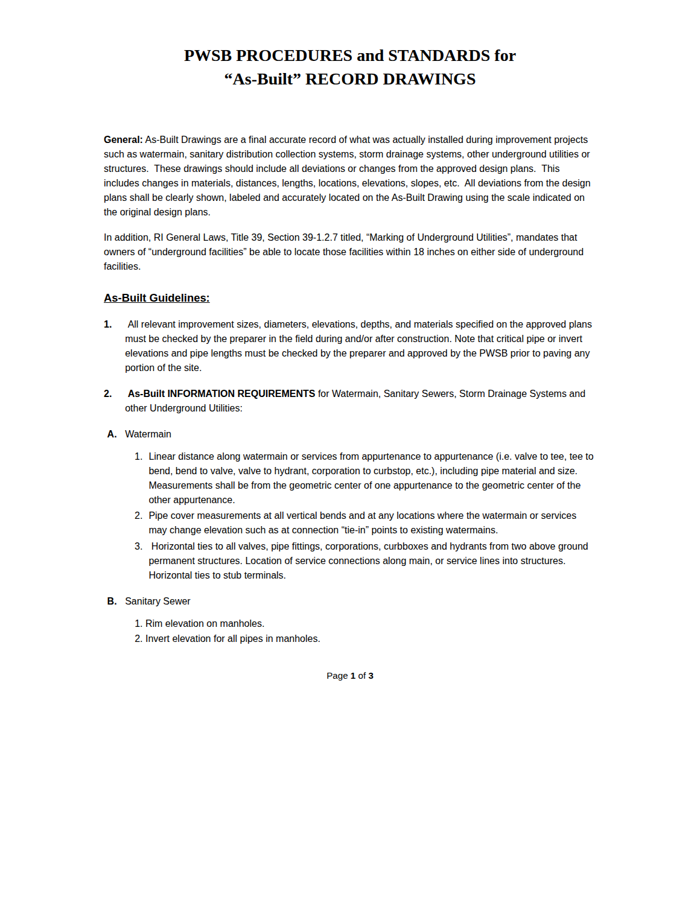PWSB PROCEDURES and STANDARDS for “As-Built” RECORD DRAWINGS
General: As-Built Drawings are a final accurate record of what was actually installed during improvement projects such as watermain, sanitary distribution collection systems, storm drainage systems, other underground utilities or structures. These drawings should include all deviations or changes from the approved design plans. This includes changes in materials, distances, lengths, locations, elevations, slopes, etc. All deviations from the design plans shall be clearly shown, labeled and accurately located on the As-Built Drawing using the scale indicated on the original design plans.
In addition, RI General Laws, Title 39, Section 39-1.2.7 titled, “Marking of Underground Utilities”, mandates that owners of “underground facilities” be able to locate those facilities within 18 inches on either side of underground facilities.
As-Built Guidelines:
1. All relevant improvement sizes, diameters, elevations, depths, and materials specified on the approved plans must be checked by the preparer in the field during and/or after construction. Note that critical pipe or invert elevations and pipe lengths must be checked by the preparer and approved by the PWSB prior to paving any portion of the site.
2. As-Built INFORMATION REQUIREMENTS for Watermain, Sanitary Sewers, Storm Drainage Systems and other Underground Utilities:
A. Watermain
Linear distance along watermain or services from appurtenance to appurtenance (i.e. valve to tee, tee to bend, bend to valve, valve to hydrant, corporation to curbstop, etc.), including pipe material and size. Measurements shall be from the geometric center of one appurtenance to the geometric center of the other appurtenance.
Pipe cover measurements at all vertical bends and at any locations where the watermain or services may change elevation such as at connection “tie-in” points to existing watermains.
Horizontal ties to all valves, pipe fittings, corporations, curbboxes and hydrants from two above ground permanent structures. Location of service connections along main, or service lines into structures. Horizontal ties to stub terminals.
B. Sanitary Sewer
1. Rim elevation on manholes.
2. Invert elevation for all pipes in manholes.
Page 1 of 3